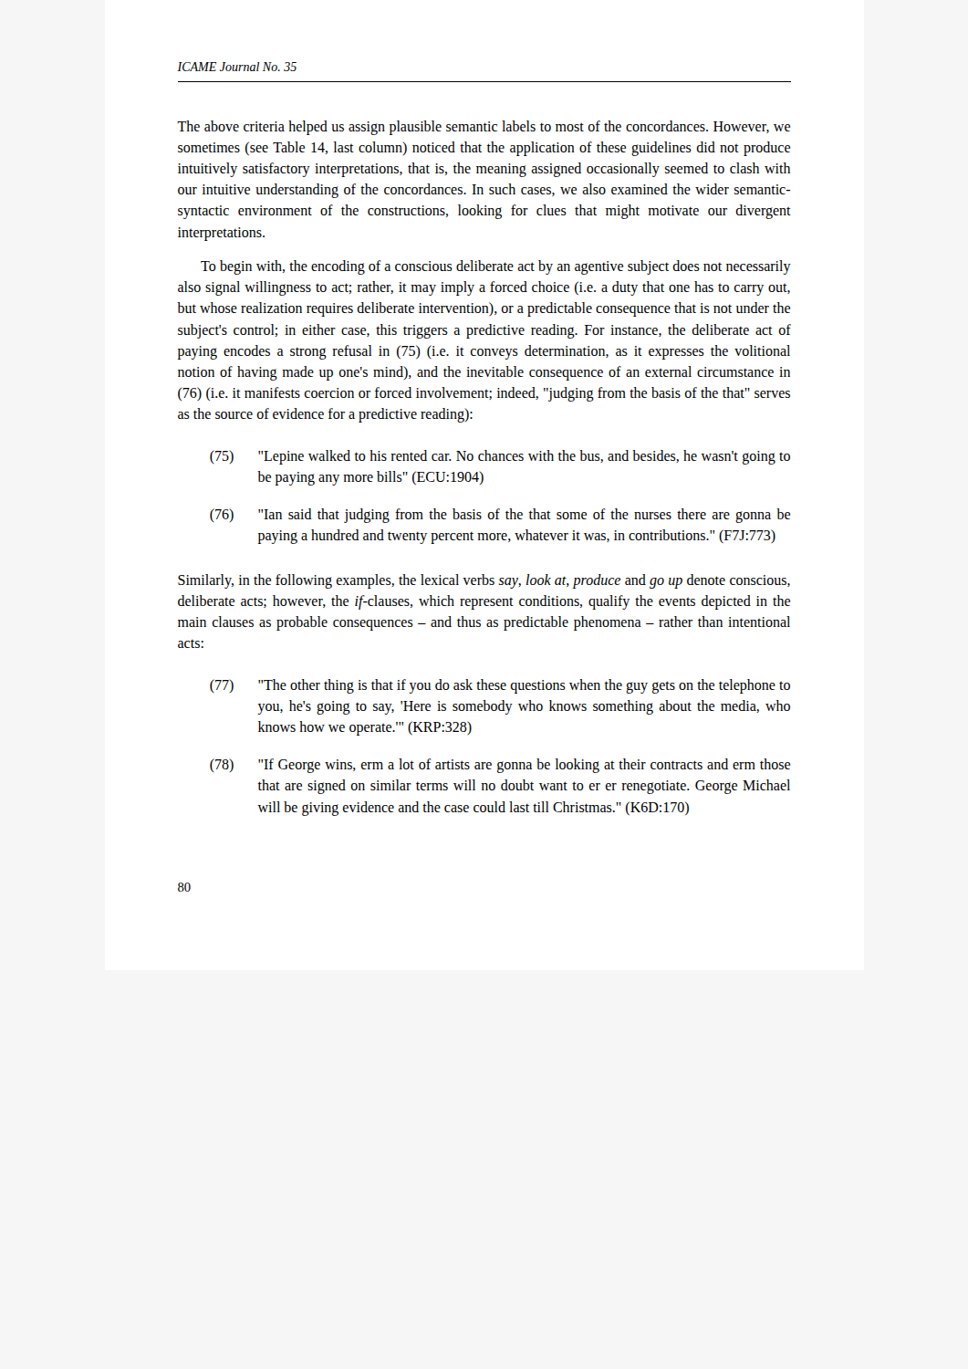ICAME Journal No. 35
The above criteria helped us assign plausible semantic labels to most of the concordances. However, we sometimes (see Table 14, last column) noticed that the application of these guidelines did not produce intuitively satisfactory interpretations, that is, the meaning assigned occasionally seemed to clash with our intuitive understanding of the concordances. In such cases, we also examined the wider semantic-syntactic environment of the constructions, looking for clues that might motivate our divergent interpretations.
To begin with, the encoding of a conscious deliberate act by an agentive subject does not necessarily also signal willingness to act; rather, it may imply a forced choice (i.e. a duty that one has to carry out, but whose realization requires deliberate intervention), or a predictable consequence that is not under the subject's control; in either case, this triggers a predictive reading. For instance, the deliberate act of paying encodes a strong refusal in (75) (i.e. it conveys determination, as it expresses the volitional notion of having made up one's mind), and the inevitable consequence of an external circumstance in (76) (i.e. it manifests coercion or forced involvement; indeed, "judging from the basis of the that" serves as the source of evidence for a predictive reading):
(75) "Lepine walked to his rented car. No chances with the bus, and besides, he wasn't going to be paying any more bills" (ECU:1904)
(76) "Ian said that judging from the basis of the that some of the nurses there are gonna be paying a hundred and twenty percent more, whatever it was, in contributions." (F7J:773)
Similarly, in the following examples, the lexical verbs say, look at, produce and go up denote conscious, deliberate acts; however, the if-clauses, which represent conditions, qualify the events depicted in the main clauses as probable consequences – and thus as predictable phenomena – rather than intentional acts:
(77) "The other thing is that if you do ask these questions when the guy gets on the telephone to you, he's going to say, 'Here is somebody who knows something about the media, who knows how we operate.'" (KRP:328)
(78) "If George wins, erm a lot of artists are gonna be looking at their contracts and erm those that are signed on similar terms will no doubt want to er er renegotiate. George Michael will be giving evidence and the case could last till Christmas." (K6D:170)
80